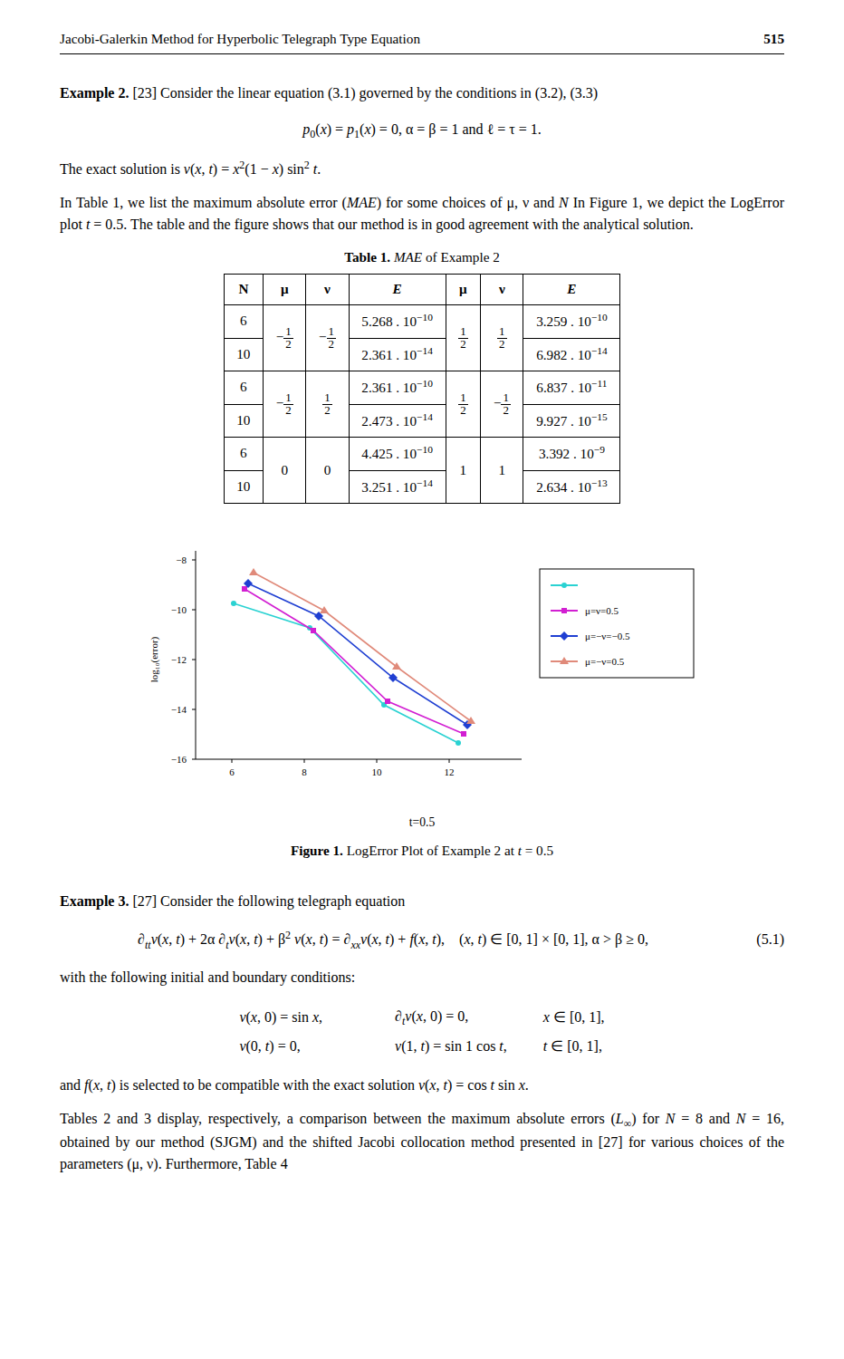Jacobi-Galerkin Method for Hyperbolic Telegraph Type Equation 515
Example 2. [23] Consider the linear equation (3.1) governed by the conditions in (3.2), (3.3)
p0(x) = p1(x) = 0, α = β = 1 and ℓ = τ = 1.
The exact solution is v(x, t) = x2(1 − x) sin2 t.
In Table 1, we list the maximum absolute error (MAE) for some choices of μ, ν and N In Figure 1, we depict the LogError plot t = 0.5. The table and the figure shows that our method is in good agreement with the analytical solution.
Table 1. MAE of Example 2
| N | μ | ν | E | μ | ν | E |
| --- | --- | --- | --- | --- | --- | --- |
| 6 | − 1 2 | − 1 2 | 5.268 . 10 −10 | 1 2 | 1 2 | 3.259 . 10 −10 |
| 10 | 2.361 . 10 −14 | 6.982 . 10 −14 |
| 6 | − 1 2 | 1 2 | 2.361 . 10 −10 | 1 2 | − 1 2 | 6.837 . 10 −11 |
| 10 | 2.473 . 10 −14 | 9.927 . 10 −15 |
| 6 | 0 | 0 | 4.425 . 10 −10 | 1 | 1 | 3.392 . 10 −9 |
| 10 | 3.251 . 10 −14 | 2.634 . 10 −13 |
−8 −10 −12 −14 −16 6 8 10 12 log₁₀(error) μ=ν=0.5 μ=−ν=−0.5 μ=−ν=0.5
t=0.5
Figure 1. LogError Plot of Example 2 at t = 0.5
Example 3. [27] Consider the following telegraph equation
∂ttv(x, t) + 2α ∂tv(x, t) + β2 v(x, t) = ∂xxv(x, t) + f(x, t), (x, t) ∈ [0, 1] × [0, 1], α > β ≥ 0,
(5.1)
with the following initial and boundary conditions:
| v ( x , 0) = sin x , | ∂ t v ( x , 0) = 0, | x ∈ [0, 1], |
| v (0, t ) = 0, | v (1, t ) = sin 1 cos t , | t ∈ [0, 1], |
and f(x, t) is selected to be compatible with the exact solution v(x, t) = cos t sin x.
Tables 2 and 3 display, respectively, a comparison between the maximum absolute errors (L∞) for N = 8 and N = 16, obtained by our method (SJGM) and the shifted Jacobi collocation method presented in [27] for various choices of the parameters (μ, ν). Furthermore, Table 4